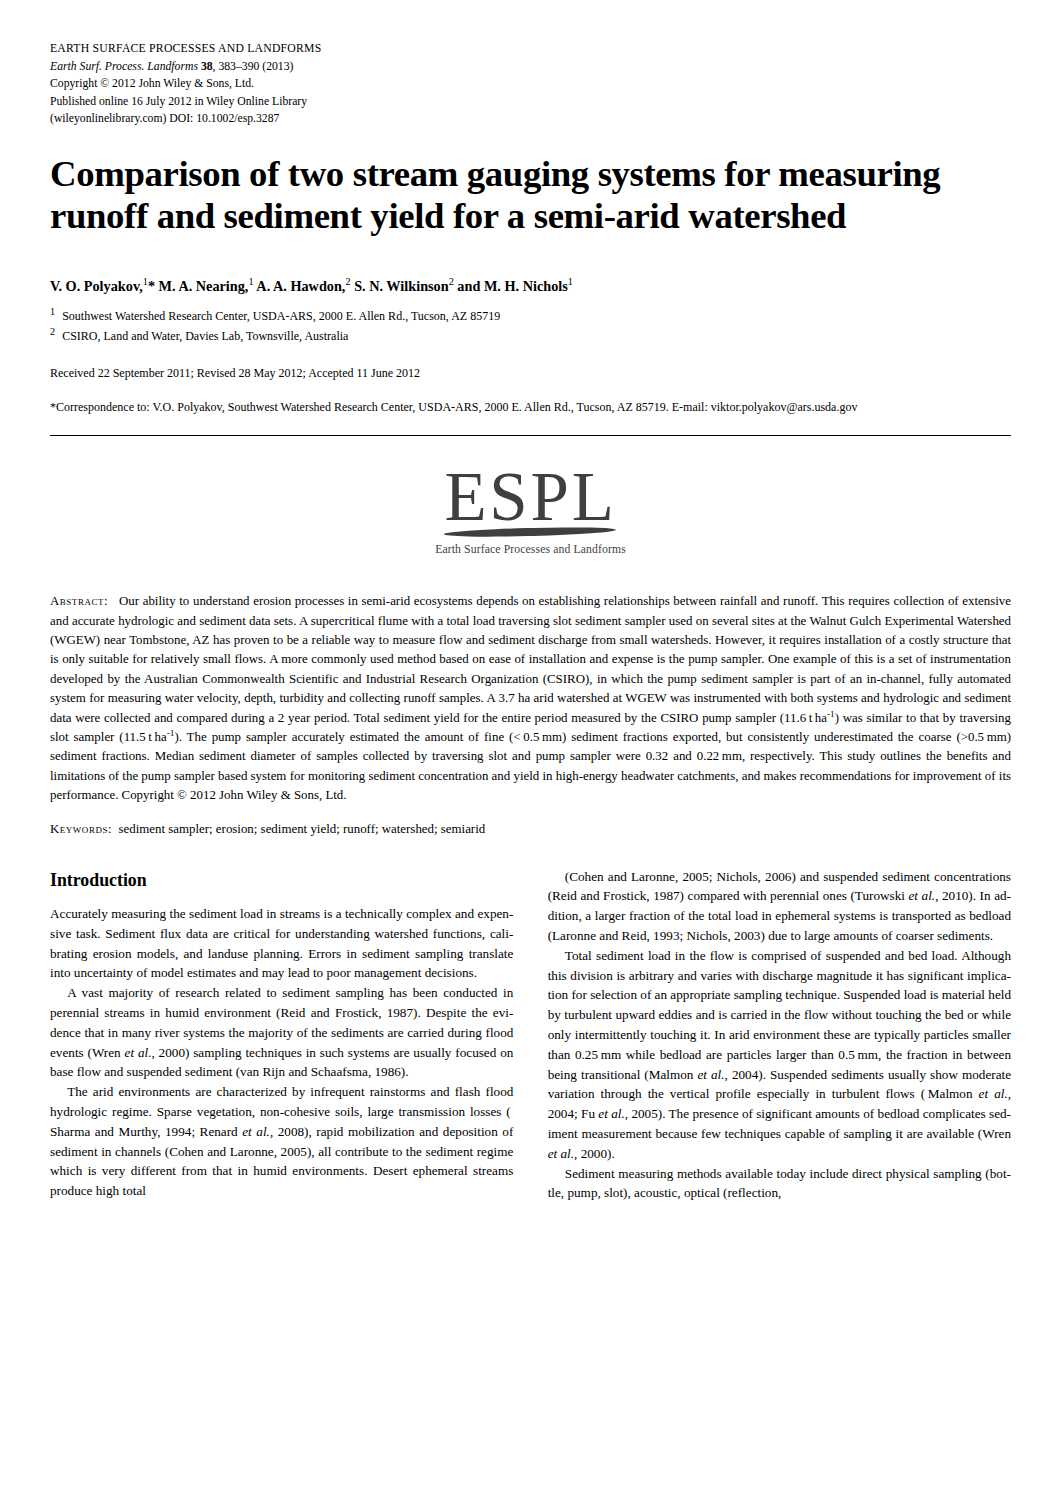Earth Surface Processes and Landforms
Earth Surf. Process. Landforms 38, 383–390 (2013)
Copyright © 2012 John Wiley & Sons, Ltd.
Published online 16 July 2012 in Wiley Online Library
(wileyonlinelibrary.com) DOI: 10.1002/esp.3287
Comparison of two stream gauging systems for measuring runoff and sediment yield for a semi-arid watershed
V. O. Polyakov,1* M. A. Nearing,1 A. A. Hawdon,2 S. N. Wilkinson2 and M. H. Nichols1
1 Southwest Watershed Research Center, USDA-ARS, 2000 E. Allen Rd., Tucson, AZ 85719
2 CSIRO, Land and Water, Davies Lab, Townsville, Australia
Received 22 September 2011; Revised 28 May 2012; Accepted 11 June 2012
*Correspondence to: V.O. Polyakov, Southwest Watershed Research Center, USDA-ARS, 2000 E. Allen Rd., Tucson, AZ 85719. E-mail: viktor.polyakov@ars.usda.gov
ESPL
Earth Surface Processes and Landforms
Abstract: Our ability to understand erosion processes in semi-arid ecosystems depends on establishing relationships between rainfall and runoff. This requires collection of extensive and accurate hydrologic and sediment data sets. A supercritical flume with a total load traversing slot sediment sampler used on several sites at the Walnut Gulch Experimental Watershed (WGEW) near Tombstone, AZ has proven to be a reliable way to measure flow and sediment discharge from small watersheds. However, it requires installation of a costly structure that is only suitable for relatively small flows. A more commonly used method based on ease of installation and expense is the pump sampler. One example of this is a set of instrumentation developed by the Australian Commonwealth Scientific and Industrial Research Organization (CSIRO), in which the pump sediment sampler is part of an in-channel, fully automated system for measuring water velocity, depth, turbidity and collecting runoff samples. A 3.7 ha arid watershed at WGEW was instrumented with both systems and hydrologic and sediment data were collected and compared during a 2 year period. Total sediment yield for the entire period measured by the CSIRO pump sampler (11.6 t ha-1) was similar to that by traversing slot sampler (11.5 t ha-1). The pump sampler accurately estimated the amount of fine (< 0.5 mm) sediment fractions exported, but consistently underestimated the coarse (>0.5 mm) sediment fractions. Median sediment diameter of samples collected by traversing slot and pump sampler were 0.32 and 0.22 mm, respectively. This study outlines the benefits and limitations of the pump sampler based system for monitoring sediment concentration and yield in high-energy headwater catchments, and makes recommendations for improvement of its performance. Copyright © 2012 John Wiley & Sons, Ltd.
Keywords: sediment sampler; erosion; sediment yield; runoff; watershed; semiarid
Introduction
Accurately measuring the sediment load in streams is a technically complex and expensive task. Sediment flux data are critical for understanding watershed functions, calibrating erosion models, and landuse planning. Errors in sediment sampling translate into uncertainty of model estimates and may lead to poor management decisions.
A vast majority of research related to sediment sampling has been conducted in perennial streams in humid environment (Reid and Frostick, 1987). Despite the evidence that in many river systems the majority of the sediments are carried during flood events (Wren et al., 2000) sampling techniques in such systems are usually focused on base flow and suspended sediment (van Rijn and Schaafsma, 1986).
The arid environments are characterized by infrequent rainstorms and flash flood hydrologic regime. Sparse vegetation, non-cohesive soils, large transmission losses ( Sharma and Murthy, 1994; Renard et al., 2008), rapid mobilization and deposition of sediment in channels (Cohen and Laronne, 2005), all contribute to the sediment regime which is very different from that in humid environments. Desert ephemeral streams produce high total
(Cohen and Laronne, 2005; Nichols, 2006) and suspended sediment concentrations (Reid and Frostick, 1987) compared with perennial ones (Turowski et al., 2010). In addition, a larger fraction of the total load in ephemeral systems is transported as bedload (Laronne and Reid, 1993; Nichols, 2003) due to large amounts of coarser sediments.
Total sediment load in the flow is comprised of suspended and bed load. Although this division is arbitrary and varies with discharge magnitude it has significant implication for selection of an appropriate sampling technique. Suspended load is material held by turbulent upward eddies and is carried in the flow without touching the bed or while only intermittently touching it. In arid environment these are typically particles smaller than 0.25 mm while bedload are particles larger than 0.5 mm, the fraction in between being transitional (Malmon et al., 2004). Suspended sediments usually show moderate variation through the vertical profile especially in turbulent flows ( Malmon et al., 2004; Fu et al., 2005). The presence of significant amounts of bedload complicates sediment measurement because few techniques capable of sampling it are available (Wren et al., 2000).
Sediment measuring methods available today include direct physical sampling (bottle, pump, slot), acoustic, optical (reflection,